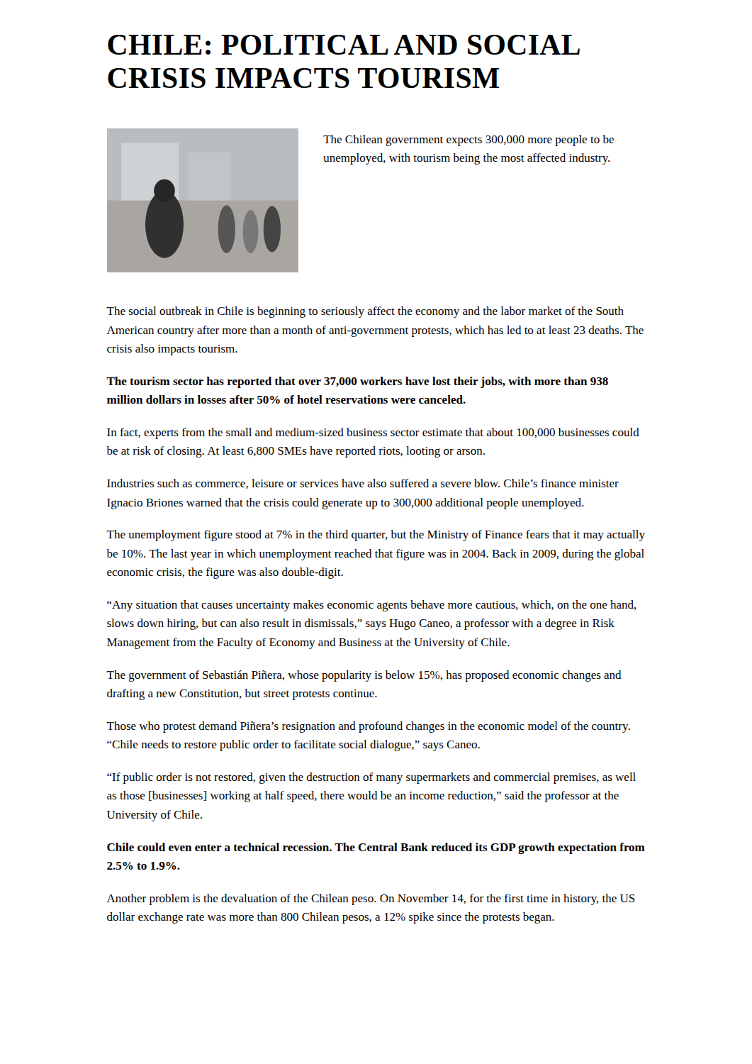CHILE: POLITICAL AND SOCIAL CRISIS IMPACTS TOURISM
The Chilean government expects 300,000 more people to be unemployed, with tourism being the most affected industry.
The social outbreak in Chile is beginning to seriously affect the economy and the labor market of the South American country after more than a month of anti-government protests, which has led to at least 23 deaths. The crisis also impacts tourism.
The tourism sector has reported that over 37,000 workers have lost their jobs, with more than 938 million dollars in losses after 50% of hotel reservations were canceled.
In fact, experts from the small and medium-sized business sector estimate that about 100,000 businesses could be at risk of closing. At least 6,800 SMEs have reported riots, looting or arson.
Industries such as commerce, leisure or services have also suffered a severe blow. Chile’s finance minister Ignacio Briones warned that the crisis could generate up to 300,000 additional people unemployed.
The unemployment figure stood at 7% in the third quarter, but the Ministry of Finance fears that it may actually be 10%. The last year in which unemployment reached that figure was in 2004. Back in 2009, during the global economic crisis, the figure was also double-digit.
“Any situation that causes uncertainty makes economic agents behave more cautious, which, on the one hand, slows down hiring, but can also result in dismissals,” says Hugo Caneo, a professor with a degree in Risk Management from the Faculty of Economy and Business at the University of Chile.
The government of Sebastián Piñera, whose popularity is below 15%, has proposed economic changes and drafting a new Constitution, but street protests continue.
Those who protest demand Piñera’s resignation and profound changes in the economic model of the country. “Chile needs to restore public order to facilitate social dialogue,” says Caneo.
“If public order is not restored, given the destruction of many supermarkets and commercial premises, as well as those [businesses] working at half speed, there would be an income reduction,” said the professor at the University of Chile.
Chile could even enter a technical recession. The Central Bank reduced its GDP growth expectation from 2.5% to 1.9%.
Another problem is the devaluation of the Chilean peso. On November 14, for the first time in history, the US dollar exchange rate was more than 800 Chilean pesos, a 12% spike since the protests began.